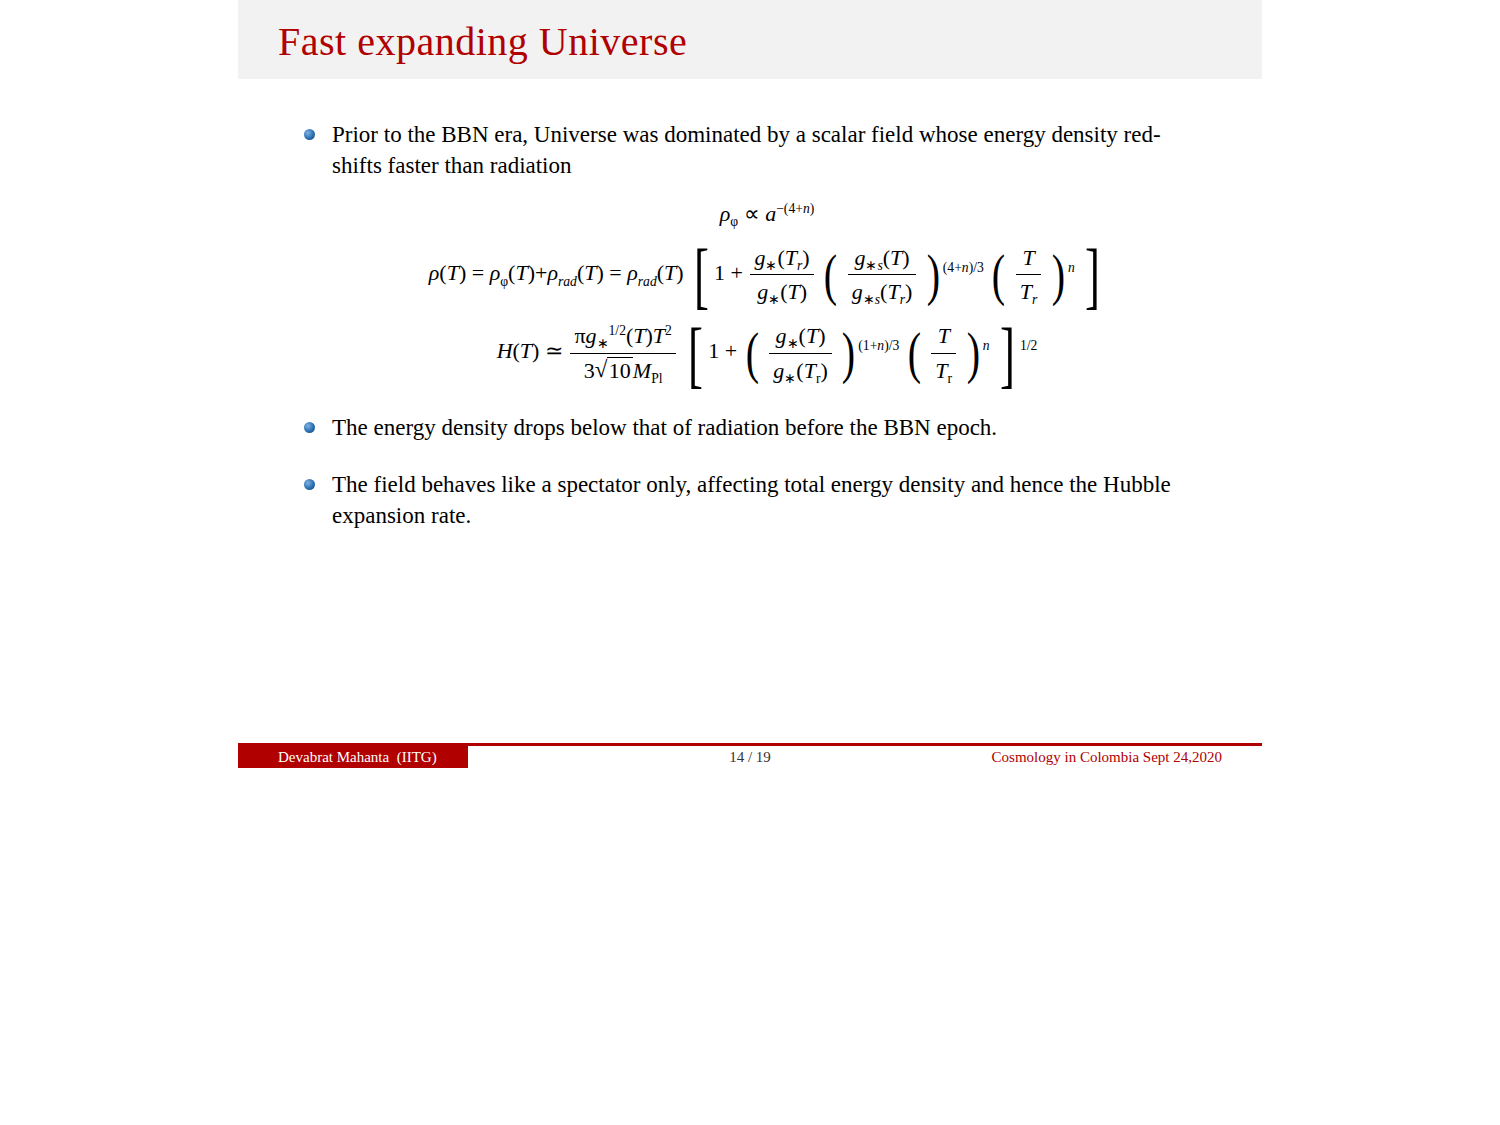Fast expanding Universe
Prior to the BBN era, Universe was dominated by a scalar field whose energy density red-shifts faster than radiation
ρφ ∝ a−(4+n)
ρ(T) = ρφ(T)+ρrad(T) = ρrad(T) [1 + g∗(Tr) g∗(T) ( g∗s(T) g∗s(Tr) )(4+n)/3 ( T Tr )n ]
H(T) ≃ πg∗1/2(T)T2 310 MPl [1 + ( g∗(T) g∗(Tr) )(1+n)/3 ( T Tr )n ]1/2
The energy density drops below that of radiation before the BBN epoch.
The field behaves like a spectator only, affecting total energy density and hence the Hubble expansion rate.
Devabrat Mahanta (IITG)
14 / 19
Cosmology in Colombia Sept 24,2020